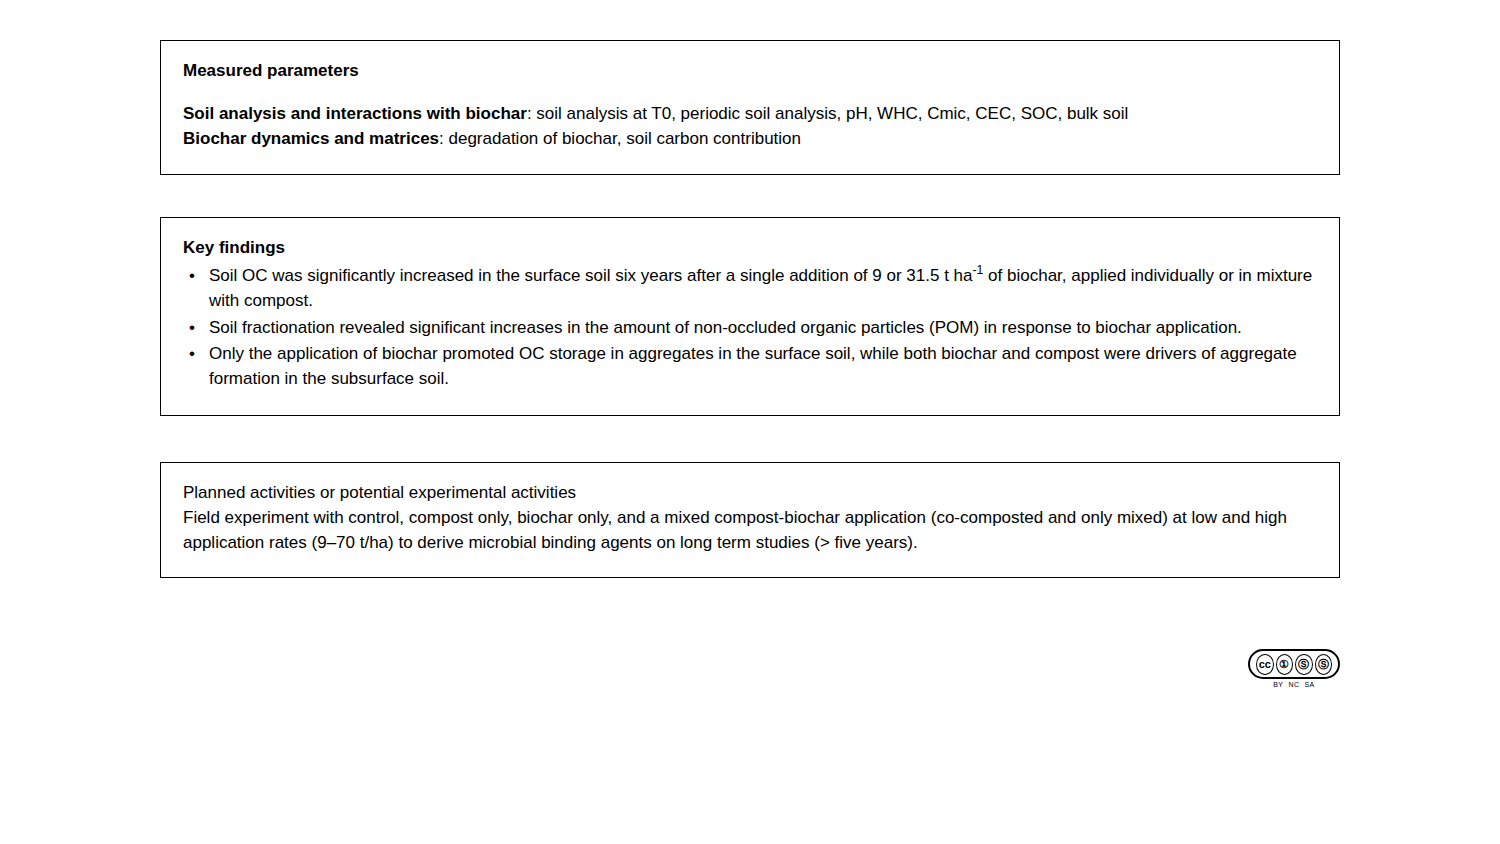Measured parameters
Soil analysis and interactions with biochar: soil analysis at T0, periodic soil analysis, pH, WHC, Cmic, CEC, SOC, bulk soil
Biochar dynamics and matrices: degradation of biochar, soil carbon contribution
Key findings
Soil OC was significantly increased in the surface soil six years after a single addition of 9 or 31.5 t ha-1 of biochar, applied individually or in mixture with compost.
Soil fractionation revealed significant increases in the amount of non-occluded organic particles (POM) in response to biochar application.
Only the application of biochar promoted OC storage in aggregates in the surface soil, while both biochar and compost were drivers of aggregate formation in the subsurface soil.
Planned activities or potential experimental activities
Field experiment with control, compost only, biochar only, and a mixed compost-biochar application (co-composted and only mixed) at low and high application rates (9–70 t/ha) to derive microbial binding agents on long term studies (> five years).
cc
①
Ⓢ
Ⓢ
BY NC SA